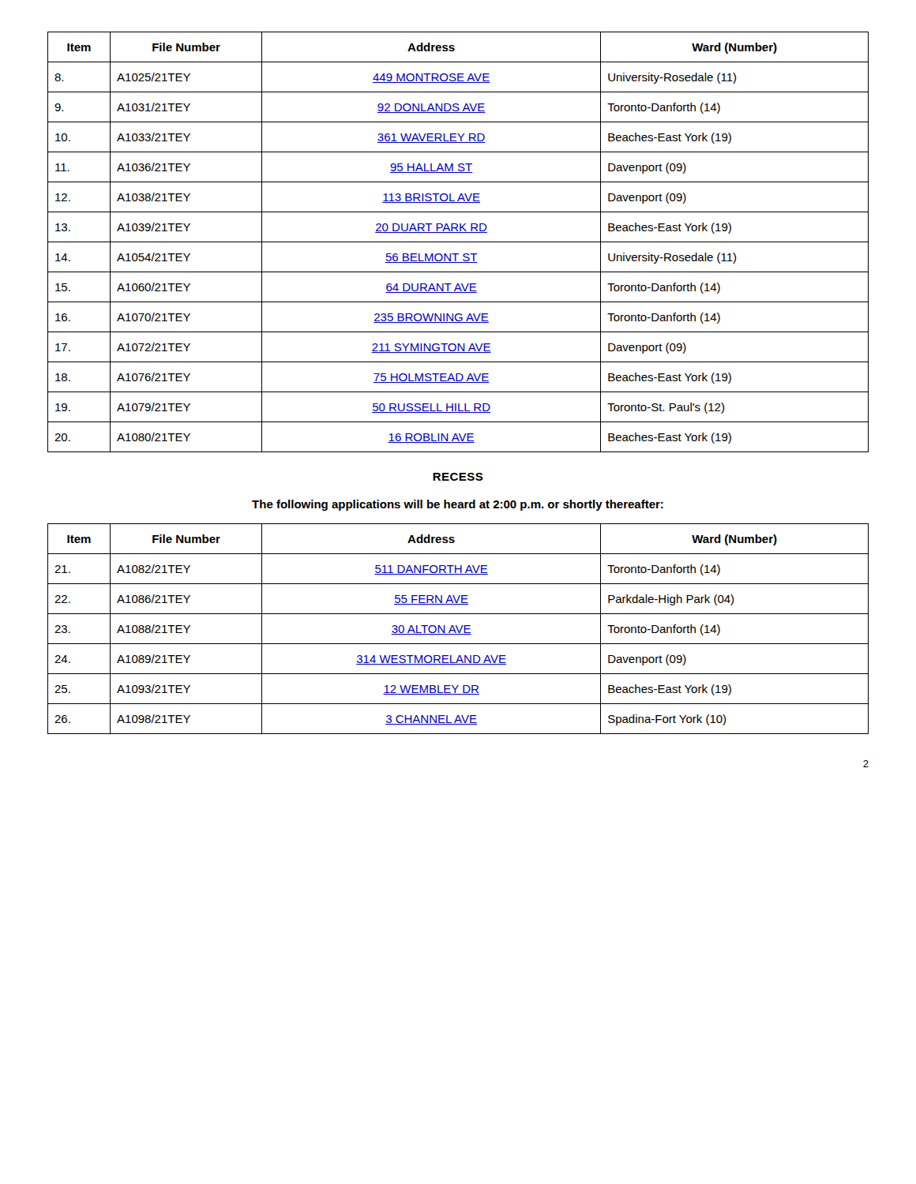| Item | File Number | Address | Ward (Number) |
| --- | --- | --- | --- |
| 8. | A1025/21TEY | 449 MONTROSE AVE | University-Rosedale (11) |
| 9. | A1031/21TEY | 92 DONLANDS AVE | Toronto-Danforth (14) |
| 10. | A1033/21TEY | 361 WAVERLEY RD | Beaches-East York (19) |
| 11. | A1036/21TEY | 95 HALLAM ST | Davenport (09) |
| 12. | A1038/21TEY | 113 BRISTOL AVE | Davenport (09) |
| 13. | A1039/21TEY | 20 DUART PARK RD | Beaches-East York (19) |
| 14. | A1054/21TEY | 56 BELMONT ST | University-Rosedale (11) |
| 15. | A1060/21TEY | 64 DURANT AVE | Toronto-Danforth (14) |
| 16. | A1070/21TEY | 235 BROWNING AVE | Toronto-Danforth (14) |
| 17. | A1072/21TEY | 211 SYMINGTON AVE | Davenport (09) |
| 18. | A1076/21TEY | 75 HOLMSTEAD AVE | Beaches-East York (19) |
| 19. | A1079/21TEY | 50 RUSSELL HILL RD | Toronto-St. Paul's (12) |
| 20. | A1080/21TEY | 16 ROBLIN AVE | Beaches-East York (19) |
RECESS
The following applications will be heard at 2:00 p.m. or shortly thereafter:
| Item | File Number | Address | Ward (Number) |
| --- | --- | --- | --- |
| 21. | A1082/21TEY | 511 DANFORTH AVE | Toronto-Danforth (14) |
| 22. | A1086/21TEY | 55 FERN AVE | Parkdale-High Park (04) |
| 23. | A1088/21TEY | 30 ALTON AVE | Toronto-Danforth (14) |
| 24. | A1089/21TEY | 314 WESTMORELAND AVE | Davenport (09) |
| 25. | A1093/21TEY | 12 WEMBLEY DR | Beaches-East York (19) |
| 26. | A1098/21TEY | 3 CHANNEL AVE | Spadina-Fort York (10) |
2